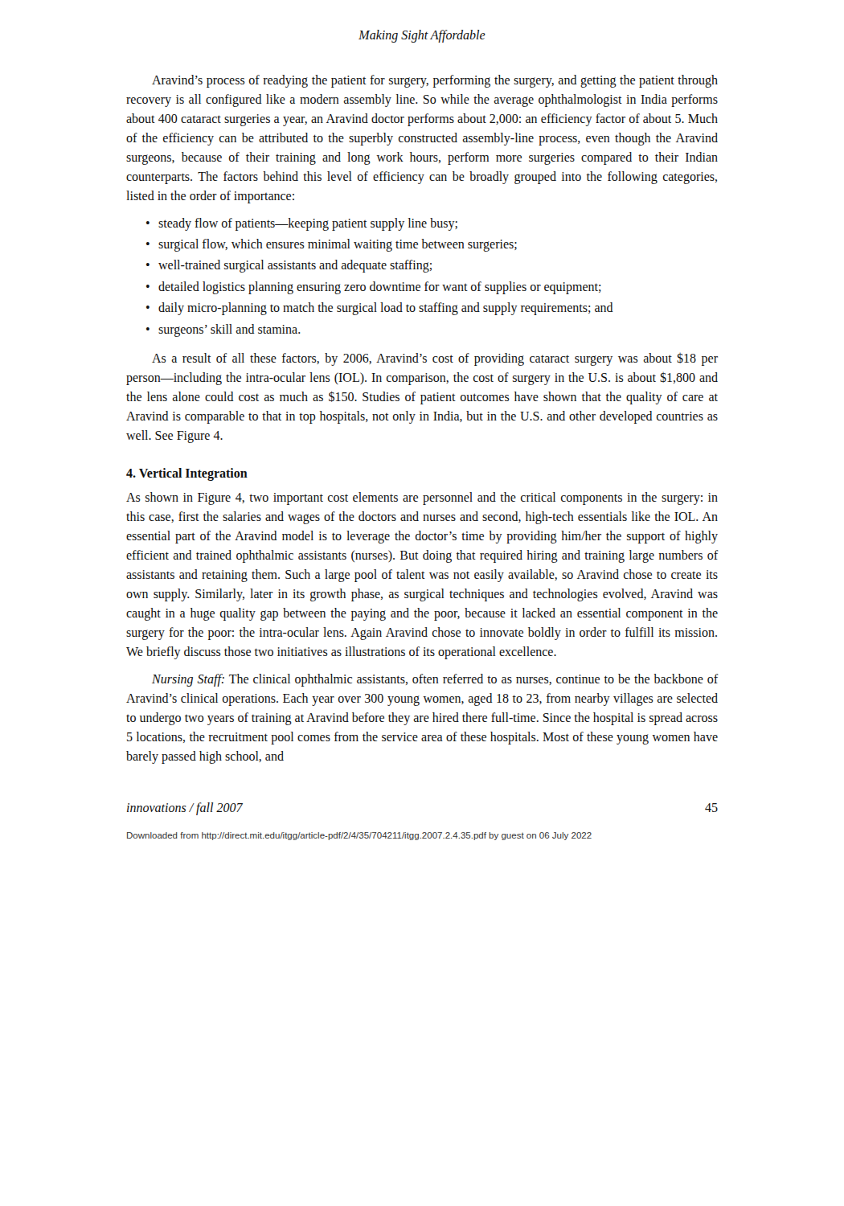Making Sight Affordable
Aravind’s process of readying the patient for surgery, performing the surgery, and getting the patient through recovery is all configured like a modern assembly line. So while the average ophthalmologist in India performs about 400 cataract surgeries a year, an Aravind doctor performs about 2,000: an efficiency factor of about 5. Much of the efficiency can be attributed to the superbly constructed assembly-line process, even though the Aravind surgeons, because of their training and long work hours, perform more surgeries compared to their Indian counterparts. The factors behind this level of efficiency can be broadly grouped into the following categories, listed in the order of importance:
steady flow of patients—keeping patient supply line busy;
surgical flow, which ensures minimal waiting time between surgeries;
well-trained surgical assistants and adequate staffing;
detailed logistics planning ensuring zero downtime for want of supplies or equipment;
daily micro-planning to match the surgical load to staffing and supply requirements; and
surgeons’ skill and stamina.
As a result of all these factors, by 2006, Aravind’s cost of providing cataract surgery was about $18 per person—including the intra-ocular lens (IOL). In comparison, the cost of surgery in the U.S. is about $1,800 and the lens alone could cost as much as $150. Studies of patient outcomes have shown that the quality of care at Aravind is comparable to that in top hospitals, not only in India, but in the U.S. and other developed countries as well. See Figure 4.
4. Vertical Integration
As shown in Figure 4, two important cost elements are personnel and the critical components in the surgery: in this case, first the salaries and wages of the doctors and nurses and second, high-tech essentials like the IOL. An essential part of the Aravind model is to leverage the doctor’s time by providing him/her the support of highly efficient and trained ophthalmic assistants (nurses). But doing that required hiring and training large numbers of assistants and retaining them. Such a large pool of talent was not easily available, so Aravind chose to create its own supply. Similarly, later in its growth phase, as surgical techniques and technologies evolved, Aravind was caught in a huge quality gap between the paying and the poor, because it lacked an essential component in the surgery for the poor: the intra-ocular lens. Again Aravind chose to innovate boldly in order to fulfill its mission. We briefly discuss those two initiatives as illustrations of its operational excellence.
Nursing Staff: The clinical ophthalmic assistants, often referred to as nurses, continue to be the backbone of Aravind’s clinical operations. Each year over 300 young women, aged 18 to 23, from nearby villages are selected to undergo two years of training at Aravind before they are hired there full-time. Since the hospital is spread across 5 locations, the recruitment pool comes from the service area of these hospitals. Most of these young women have barely passed high school, and
innovations / fall 2007 45
Downloaded from http://direct.mit.edu/itgg/article-pdf/2/4/35/704211/itgg.2007.2.4.35.pdf by guest on 06 July 2022